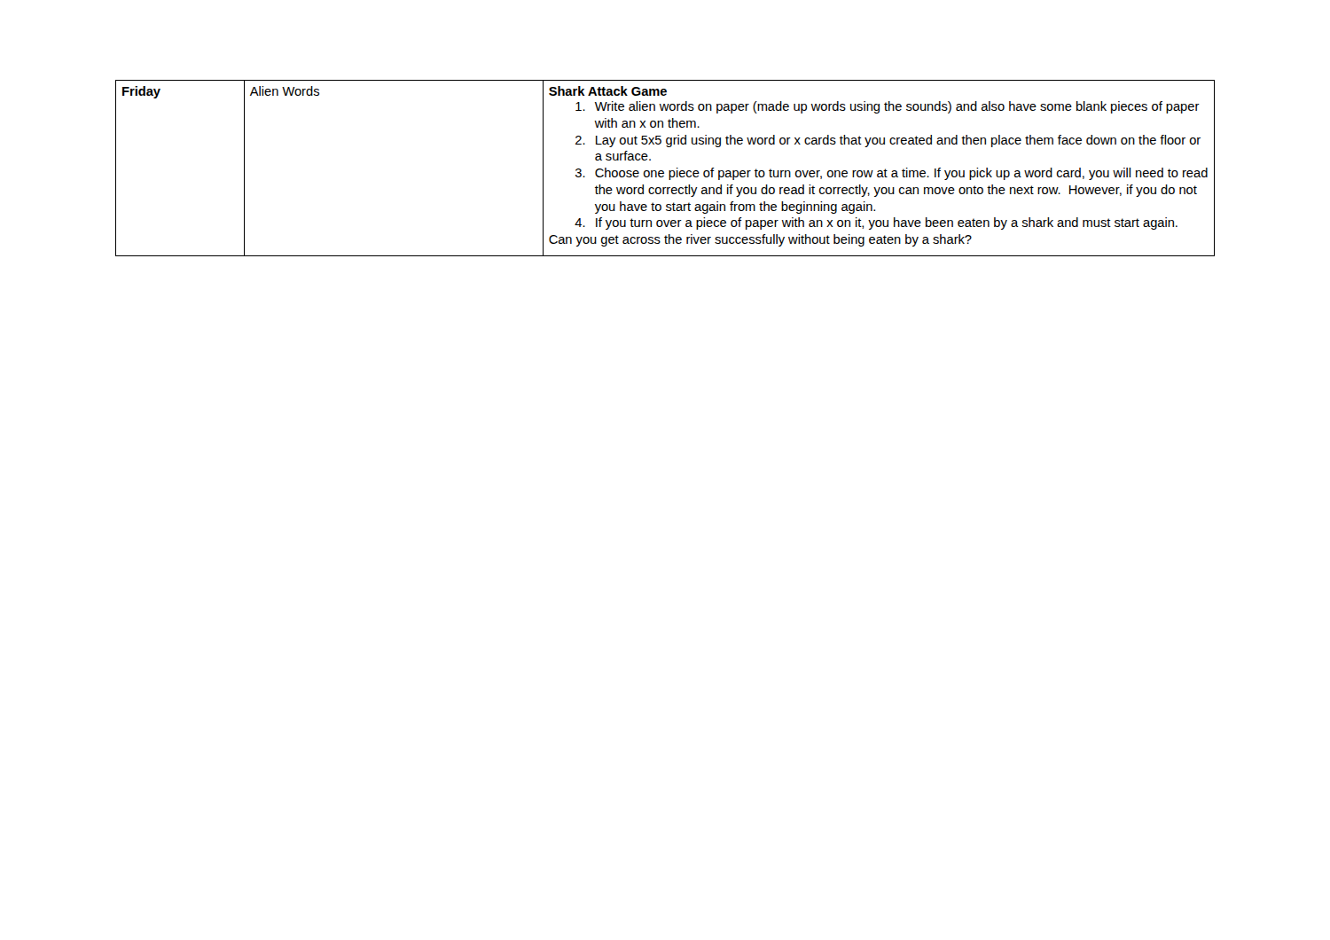| Friday | Alien Words | Shark Attack Game Write alien words on paper (made up words using the sounds) and also have some blank pieces of paper with an x on them. Lay out 5x5 grid using the word or x cards that you created and then place them face down on the floor or a surface. Choose one piece of paper to turn over, one row at a time. If you pick up a word card, you will need to read the word correctly and if you do read it correctly, you can move onto the next row. However, if you do not you have to start again from the beginning again. If you turn over a piece of paper with an x on it, you have been eaten by a shark and must start again. Can you get across the river successfully without being eaten by a shark? |